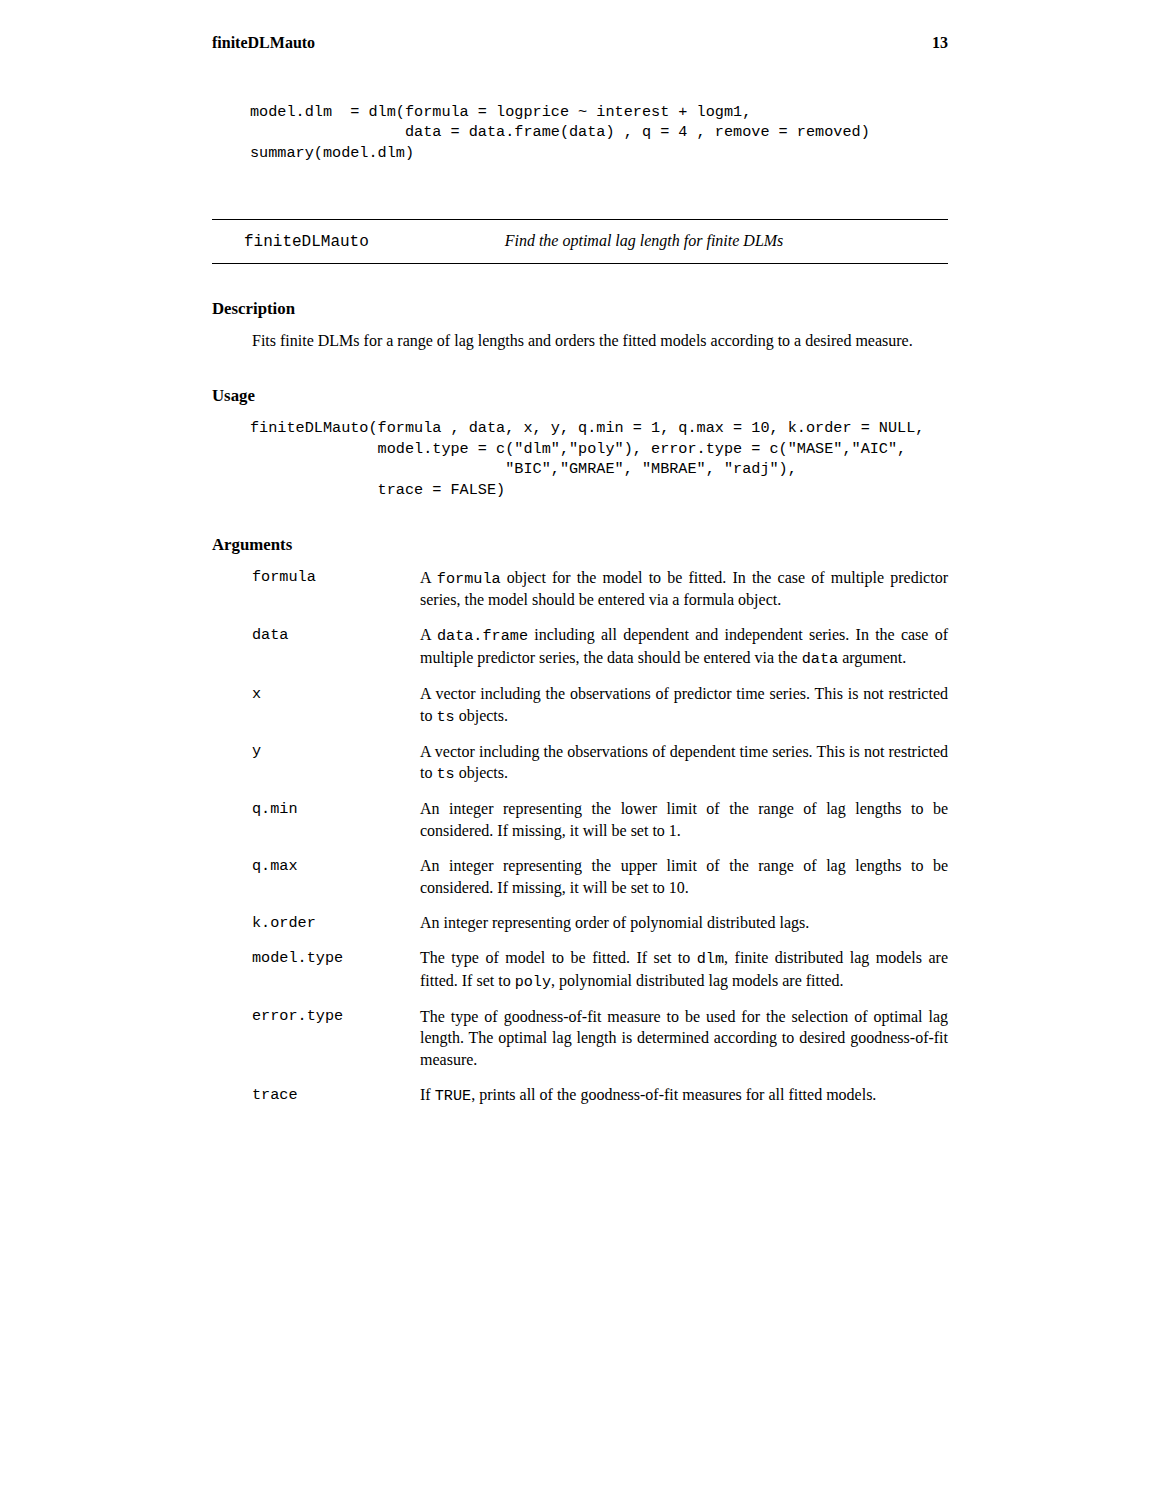finiteDLMauto 13
model.dlm  = dlm(formula = logprice ~ interest + logm1,
                 data = data.frame(data) , q = 4 , remove = removed)
summary(model.dlm)
finiteDLMauto Find the optimal lag length for finite DLMs
Description
Fits finite DLMs for a range of lag lengths and orders the fitted models according to a desired measure.
Usage
finiteDLMauto(formula , data, x, y, q.min = 1, q.max = 10, k.order = NULL,
              model.type = c("dlm","poly"), error.type = c("MASE","AIC",
                            "BIC","GMRAE", "MBRAE", "radj"),
              trace = FALSE)
Arguments
formula
A formula object for the model to be fitted. In the case of multiple predictor series, the model should be entered via a formula object.
data
A data.frame including all dependent and independent series. In the case of multiple predictor series, the data should be entered via the data argument.
x
A vector including the observations of predictor time series. This is not restricted to ts objects.
y
A vector including the observations of dependent time series. This is not restricted to ts objects.
q.min
An integer representing the lower limit of the range of lag lengths to be considered. If missing, it will be set to 1.
q.max
An integer representing the upper limit of the range of lag lengths to be considered. If missing, it will be set to 10.
k.order
An integer representing order of polynomial distributed lags.
model.type
The type of model to be fitted. If set to dlm, finite distributed lag models are fitted. If set to poly, polynomial distributed lag models are fitted.
error.type
The type of goodness-of-fit measure to be used for the selection of optimal lag length. The optimal lag length is determined according to desired goodness-of-fit measure.
trace
If TRUE, prints all of the goodness-of-fit measures for all fitted models.